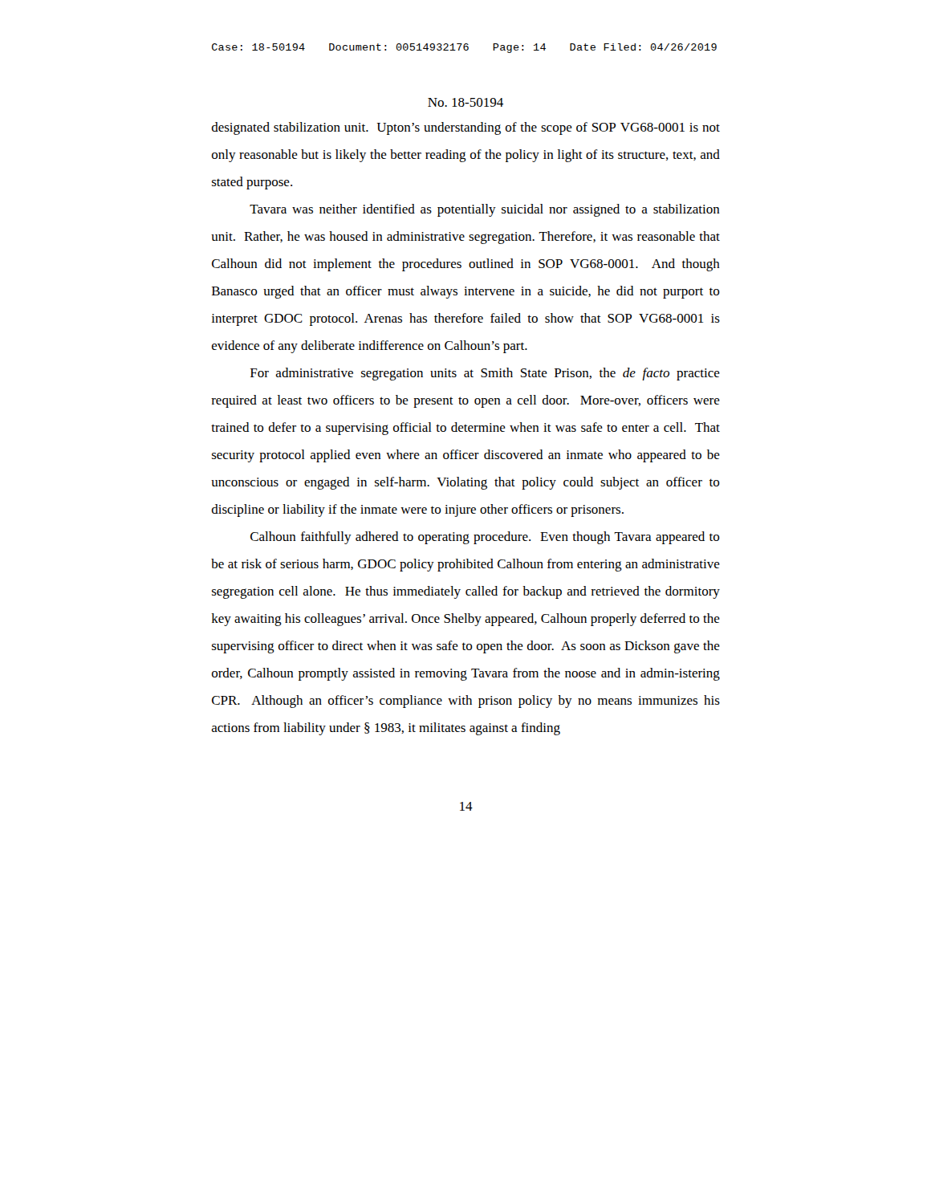Case: 18-50194 Document: 00514932176 Page: 14 Date Filed: 04/26/2019
No. 18-50194
designated stabilization unit. Upton’s understanding of the scope of SOP VG68-0001 is not only reasonable but is likely the better reading of the policy in light of its structure, text, and stated purpose.
Tavara was neither identified as potentially suicidal nor assigned to a stabilization unit. Rather, he was housed in administrative segregation. Therefore, it was reasonable that Calhoun did not implement the procedures outlined in SOP VG68-0001. And though Banasco urged that an officer must always intervene in a suicide, he did not purport to interpret GDOC protocol. Arenas has therefore failed to show that SOP VG68-0001 is evidence of any deliberate indifference on Calhoun’s part.
For administrative segregation units at Smith State Prison, the de facto practice required at least two officers to be present to open a cell door. More-over, officers were trained to defer to a supervising official to determine when it was safe to enter a cell. That security protocol applied even where an officer discovered an inmate who appeared to be unconscious or engaged in self-harm. Violating that policy could subject an officer to discipline or liability if the inmate were to injure other officers or prisoners.
Calhoun faithfully adhered to operating procedure. Even though Tavara appeared to be at risk of serious harm, GDOC policy prohibited Calhoun from entering an administrative segregation cell alone. He thus immediately called for backup and retrieved the dormitory key awaiting his colleagues’ arrival. Once Shelby appeared, Calhoun properly deferred to the supervising officer to direct when it was safe to open the door. As soon as Dickson gave the order, Calhoun promptly assisted in removing Tavara from the noose and in admin-istering CPR. Although an officer’s compliance with prison policy by no means immunizes his actions from liability under § 1983, it militates against a finding
14